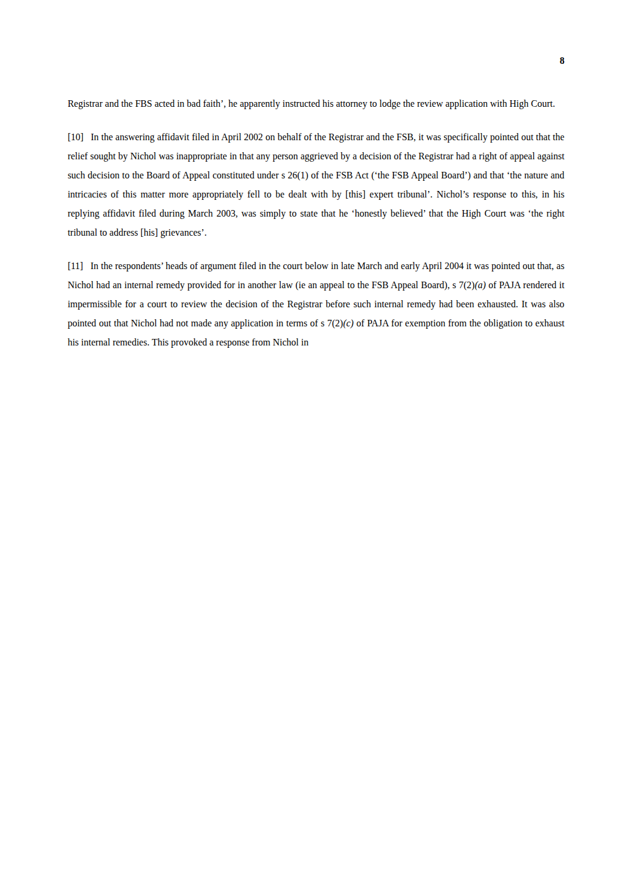8
Registrar and the FBS acted in bad faith’, he apparently instructed his attorney to lodge the review application with High Court.
[10] In the answering affidavit filed in April 2002 on behalf of the Registrar and the FSB, it was specifically pointed out that the relief sought by Nichol was inappropriate in that any person aggrieved by a decision of the Registrar had a right of appeal against such decision to the Board of Appeal constituted under s 26(1) of the FSB Act (‘the FSB Appeal Board’) and that ‘the nature and intricacies of this matter more appropriately fell to be dealt with by [this] expert tribunal’. Nichol’s response to this, in his replying affidavit filed during March 2003, was simply to state that he ‘honestly believed’ that the High Court was ‘the right tribunal to address [his] grievances’.
[11] In the respondents’ heads of argument filed in the court below in late March and early April 2004 it was pointed out that, as Nichol had an internal remedy provided for in another law (ie an appeal to the FSB Appeal Board), s 7(2)(a) of PAJA rendered it impermissible for a court to review the decision of the Registrar before such internal remedy had been exhausted. It was also pointed out that Nichol had not made any application in terms of s 7(2)(c) of PAJA for exemption from the obligation to exhaust his internal remedies. This provoked a response from Nichol in